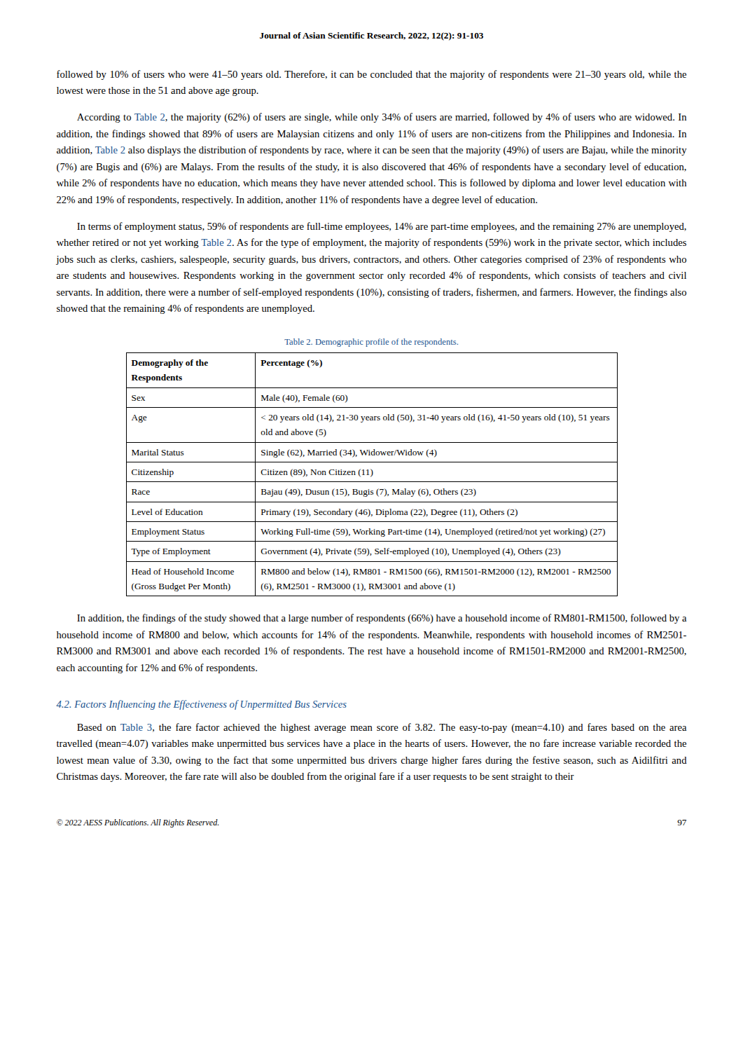Journal of Asian Scientific Research, 2022, 12(2): 91-103
followed by 10% of users who were 41–50 years old. Therefore, it can be concluded that the majority of respondents were 21–30 years old, while the lowest were those in the 51 and above age group.
According to Table 2, the majority (62%) of users are single, while only 34% of users are married, followed by 4% of users who are widowed. In addition, the findings showed that 89% of users are Malaysian citizens and only 11% of users are non-citizens from the Philippines and Indonesia. In addition, Table 2 also displays the distribution of respondents by race, where it can be seen that the majority (49%) of users are Bajau, while the minority (7%) are Bugis and (6%) are Malays. From the results of the study, it is also discovered that 46% of respondents have a secondary level of education, while 2% of respondents have no education, which means they have never attended school. This is followed by diploma and lower level education with 22% and 19% of respondents, respectively. In addition, another 11% of respondents have a degree level of education.
In terms of employment status, 59% of respondents are full-time employees, 14% are part-time employees, and the remaining 27% are unemployed, whether retired or not yet working Table 2. As for the type of employment, the majority of respondents (59%) work in the private sector, which includes jobs such as clerks, cashiers, salespeople, security guards, bus drivers, contractors, and others. Other categories comprised of 23% of respondents who are students and housewives. Respondents working in the government sector only recorded 4% of respondents, which consists of teachers and civil servants. In addition, there were a number of self-employed respondents (10%), consisting of traders, fishermen, and farmers. However, the findings also showed that the remaining 4% of respondents are unemployed.
Table 2. Demographic profile of the respondents.
| Demography of the Respondents | Percentage (%) |
| --- | --- |
| Sex | Male (40), Female (60) |
| Age | < 20 years old (14), 21-30 years old (50), 31-40 years old (16), 41-50 years old (10), 51 years old and above (5) |
| Marital Status | Single (62), Married (34), Widower/Widow (4) |
| Citizenship | Citizen (89), Non Citizen (11) |
| Race | Bajau (49), Dusun (15), Bugis (7), Malay (6), Others (23) |
| Level of Education | Primary (19), Secondary (46), Diploma (22), Degree (11), Others (2) |
| Employment Status | Working Full-time (59), Working Part-time (14), Unemployed (retired/not yet working) (27) |
| Type of Employment | Government (4), Private (59), Self-employed (10), Unemployed (4), Others (23) |
| Head of Household Income (Gross Budget Per Month) | RM800 and below (14), RM801 - RM1500 (66), RM1501-RM2000 (12), RM2001 - RM2500 (6), RM2501 - RM3000 (1), RM3001 and above (1) |
In addition, the findings of the study showed that a large number of respondents (66%) have a household income of RM801-RM1500, followed by a household income of RM800 and below, which accounts for 14% of the respondents. Meanwhile, respondents with household incomes of RM2501-RM3000 and RM3001 and above each recorded 1% of respondents. The rest have a household income of RM1501-RM2000 and RM2001-RM2500, each accounting for 12% and 6% of respondents.
4.2. Factors Influencing the Effectiveness of Unpermitted Bus Services
Based on Table 3, the fare factor achieved the highest average mean score of 3.82. The easy-to-pay (mean=4.10) and fares based on the area travelled (mean=4.07) variables make unpermitted bus services have a place in the hearts of users. However, the no fare increase variable recorded the lowest mean value of 3.30, owing to the fact that some unpermitted bus drivers charge higher fares during the festive season, such as Aidilfitri and Christmas days. Moreover, the fare rate will also be doubled from the original fare if a user requests to be sent straight to their
© 2022 AESS Publications. All Rights Reserved. 97